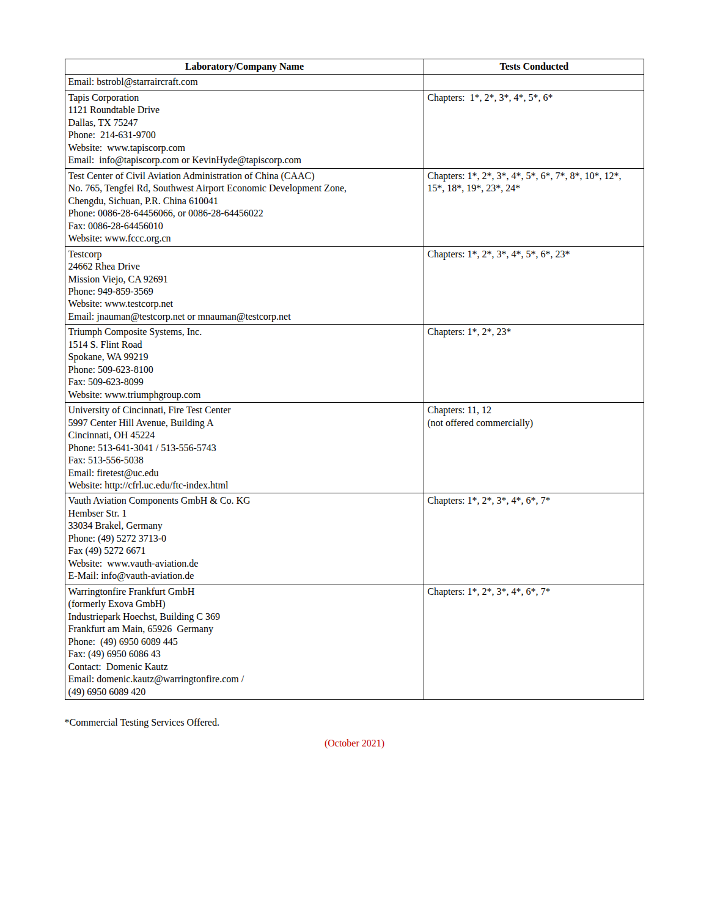| Laboratory/Company Name | Tests Conducted |
| --- | --- |
| Email: bstrobl@starraircraft.com | |
| Tapis Corporation 1121 Roundtable Drive Dallas, TX 75247 Phone: 214-631-9700 Website: www.tapiscorp.com Email: info@tapiscorp.com or KevinHyde@tapiscorp.com | Chapters: 1*, 2*, 3*, 4*, 5*, 6* |
| Test Center of Civil Aviation Administration of China (CAAC) No. 765, Tengfei Rd, Southwest Airport Economic Development Zone, Chengdu, Sichuan, P.R. China 610041 Phone: 0086-28-64456066, or 0086-28-64456022 Fax: 0086-28-64456010 Website: www.fccc.org.cn | Chapters: 1*, 2*, 3*, 4*, 5*, 6*, 7*, 8*, 10*, 12*, 15*, 18*, 19*, 23*, 24* |
| Testcorp 24662 Rhea Drive Mission Viejo, CA 92691 Phone: 949-859-3569 Website: www.testcorp.net Email: jnauman@testcorp.net or mnauman@testcorp.net | Chapters: 1*, 2*, 3*, 4*, 5*, 6*, 23* |
| Triumph Composite Systems, Inc. 1514 S. Flint Road Spokane, WA 99219 Phone: 509-623-8100 Fax: 509-623-8099 Website: www.triumphgroup.com | Chapters: 1*, 2*, 23* |
| University of Cincinnati, Fire Test Center 5997 Center Hill Avenue, Building A Cincinnati, OH 45224 Phone: 513-641-3041 / 513-556-5743 Fax: 513-556-5038 Email: firetest@uc.edu Website: http://cfrl.uc.edu/ftc-index.html | Chapters: 11, 12 (not offered commercially) |
| Vauth Aviation Components GmbH & Co. KG Hembser Str. 1 33034 Brakel, Germany Phone: (49) 5272 3713-0 Fax (49) 5272 6671 Website: www.vauth-aviation.de E-Mail: info@vauth-aviation.de | Chapters: 1*, 2*, 3*, 4*, 6*, 7* |
| Warringtonfire Frankfurt GmbH (formerly Exova GmbH) Industriepark Hoechst, Building C 369 Frankfurt am Main, 65926 Germany Phone: (49) 6950 6089 445 Fax: (49) 6950 6086 43 Contact: Domenic Kautz Email: domenic.kautz@warringtonfire.com / (49) 6950 6089 420 | Chapters: 1*, 2*, 3*, 4*, 6*, 7* |
*Commercial Testing Services Offered.
(October 2021)